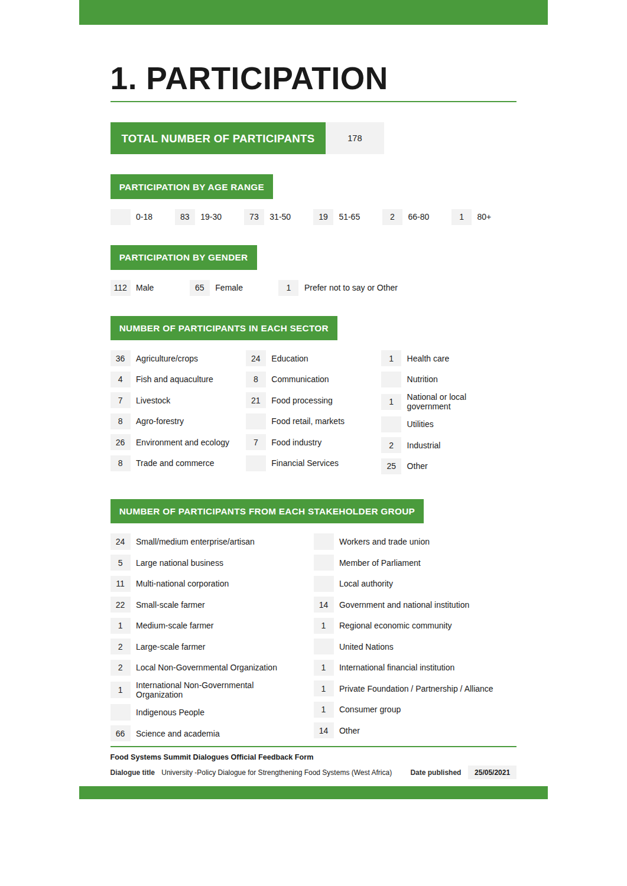1. Participation
Total number of participants
178
Participation by age range
0-18
83
19-30
73
31-50
19
51-65
2
66-80
1
80+
Participation by gender
112
Male
65
Female
1
Prefer not to say or Other
Number of participants in each sector
36
Agriculture/crops
4
Fish and aquaculture
7
Livestock
8
Agro-forestry
26
Environment and ecology
8
Trade and commerce
24
Education
8
Communication
21
Food processing
Food retail, markets
7
Food industry
Financial Services
1
Health care
Nutrition
1
National or local government
Utilities
2
Industrial
25
Other
Number of participants from each stakeholder group
24
Small/medium enterprise/artisan
5
Large national business
11
Multi-national corporation
22
Small-scale farmer
1
Medium-scale farmer
2
Large-scale farmer
2
Local Non-Governmental Organization
1
International Non-Governmental Organization
Indigenous People
66
Science and academia
Workers and trade union
Member of Parliament
Local authority
14
Government and national institution
1
Regional economic community
United Nations
1
International financial institution
1
Private Foundation / Partnership / Alliance
1
Consumer group
14
Other
Food Systems Summit Dialogues Official Feedback Form
Dialogue title University -Policy Dialogue for Strengthening Food Systems (West Africa) Date published 25/05/2021